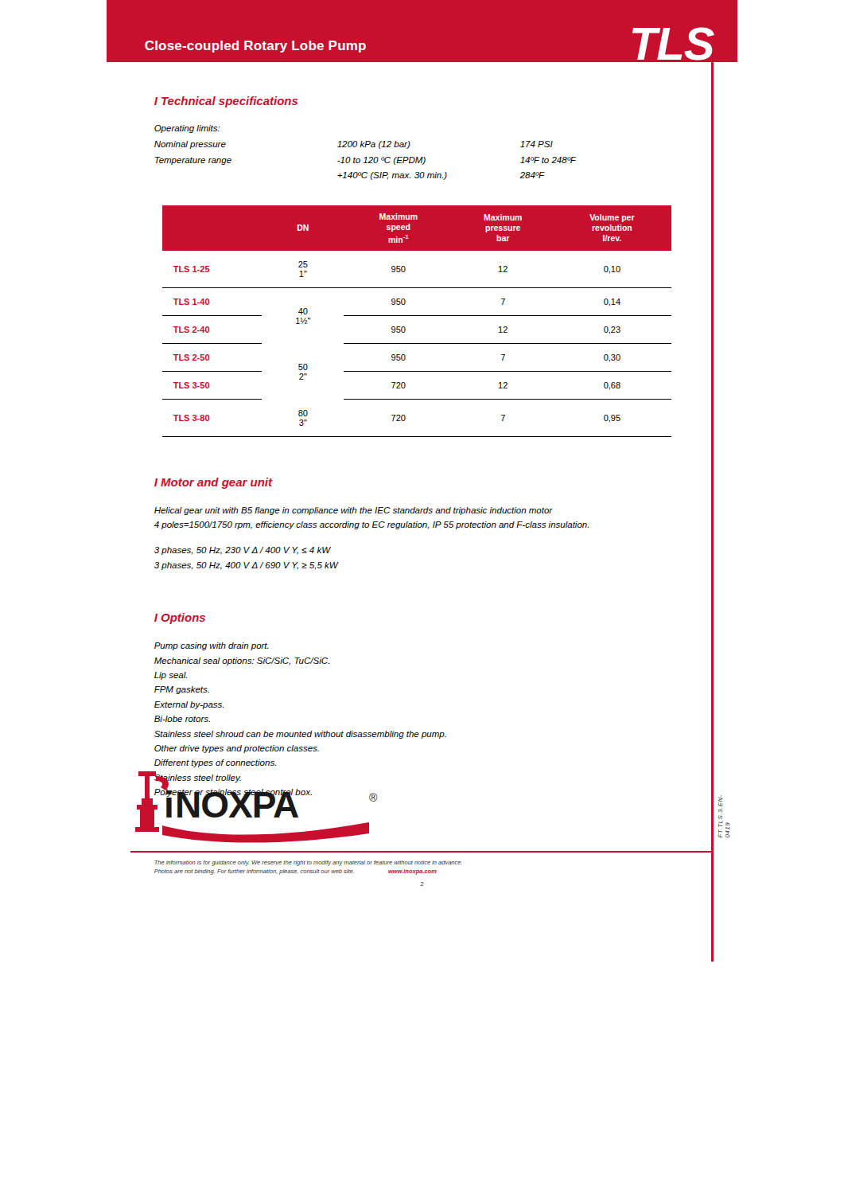Close-coupled Rotary Lobe Pump
TLS
I Technical specifications
| Operating limits: | | |
| Nominal pressure | 1200 kPa (12 bar) | 174 PSI |
| Temperature range | -10 to 120 ºC (EPDM) | 14ºF to 248ºF |
| | +140ºC (SIP, max. 30 min.) | 284ºF |
| | DN | Maximum speed min -1 | Maximum pressure bar | Volume per revolution l/rev. |
| --- | --- | --- | --- | --- |
| TLS 1-25 | 25 1" | 950 | 12 | 0,10 |
| TLS 1-40 | 40 1½" | 950 | 7 | 0,14 |
| TLS 2-40 | 950 | 12 | 0,23 |
| TLS 2-50 | 50 2" | 950 | 7 | 0,30 |
| TLS 3-50 | 720 | 12 | 0,68 |
| TLS 3-80 | 80 3" | 720 | 7 | 0,95 |
I Motor and gear unit
Helical gear unit with B5 flange in compliance with the IEC standards and triphasic induction motor
4 poles=1500/1750 rpm, efficiency class according to EC regulation, IP 55 protection and F-class insulation.
3 phases, 50 Hz, 230 V Δ / 400 V Y, ≤ 4 kW
3 phases, 50 Hz, 400 V Δ / 690 V Y, ≥ 5,5 kW
I Options
Pump casing with drain port.
Mechanical seal options: SiC/SiC, TuC/SiC.
Lip seal.
FPM gaskets.
External by-pass.
Bi-lobe rotors.
Stainless steel shroud can be mounted without disassembling the pump.
Other drive types and protection classes.
Different types of connections.
Stainless steel trolley.
Polyester or stainless steel control box.
i NOXPA ®
The information is for guidance only. We reserve the right to modify any material or feature without notice in advance.
Photos are not binding. For further information, please, consult our web site. www.inoxpa.com
FT.TLS.3.EN-0419
2